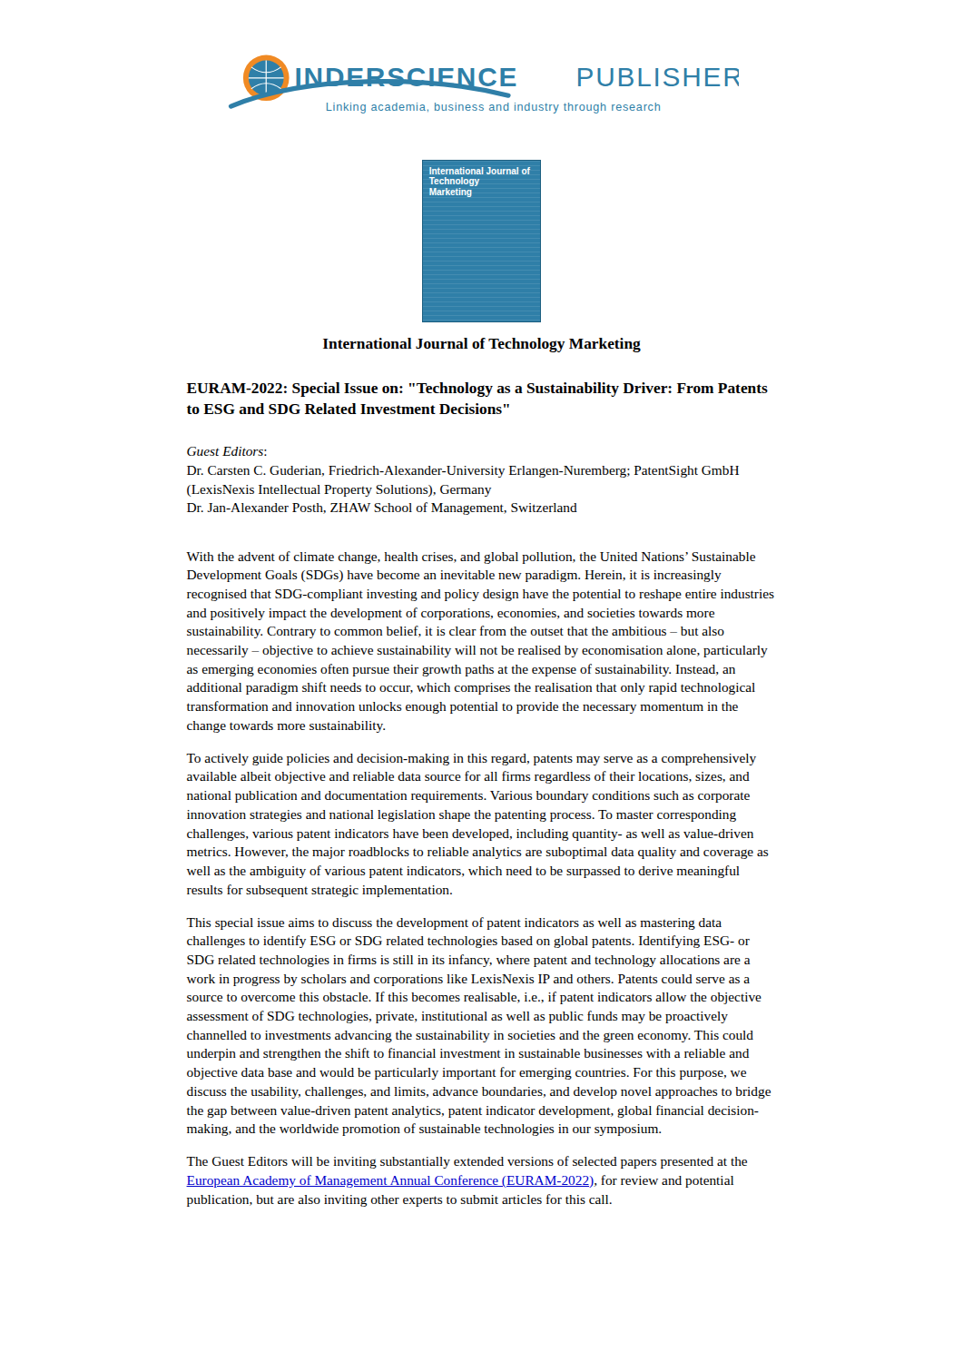Inderscience Publishers INDERSCIENCE PUBLISHERS Linking academia, business and industry through research
International Journal of
Technology
Marketing
International Journal of Technology Marketing
EURAM-2022: Special Issue on: "Technology as a Sustainability Driver: From Patents to ESG and SDG Related Investment Decisions"
Guest Editors:
Dr. Carsten C. Guderian, Friedrich-Alexander-University Erlangen-Nuremberg; PatentSight GmbH (LexisNexis Intellectual Property Solutions), Germany
Dr. Jan-Alexander Posth, ZHAW School of Management, Switzerland
With the advent of climate change, health crises, and global pollution, the United Nations’ Sustainable Development Goals (SDGs) have become an inevitable new paradigm. Herein, it is increasingly recognised that SDG-compliant investing and policy design have the potential to reshape entire industries and positively impact the development of corporations, economies, and societies towards more sustainability. Contrary to common belief, it is clear from the outset that the ambitious – but also necessarily – objective to achieve sustainability will not be realised by economisation alone, particularly as emerging economies often pursue their growth paths at the expense of sustainability. Instead, an additional paradigm shift needs to occur, which comprises the realisation that only rapid technological transformation and innovation unlocks enough potential to provide the necessary momentum in the change towards more sustainability.
To actively guide policies and decision-making in this regard, patents may serve as a comprehensively available albeit objective and reliable data source for all firms regardless of their locations, sizes, and national publication and documentation requirements. Various boundary conditions such as corporate innovation strategies and national legislation shape the patenting process. To master corresponding challenges, various patent indicators have been developed, including quantity- as well as value-driven metrics. However, the major roadblocks to reliable analytics are suboptimal data quality and coverage as well as the ambiguity of various patent indicators, which need to be surpassed to derive meaningful results for subsequent strategic implementation.
This special issue aims to discuss the development of patent indicators as well as mastering data challenges to identify ESG or SDG related technologies based on global patents. Identifying ESG- or SDG related technologies in firms is still in its infancy, where patent and technology allocations are a work in progress by scholars and corporations like LexisNexis IP and others. Patents could serve as a source to overcome this obstacle. If this becomes realisable, i.e., if patent indicators allow the objective assessment of SDG technologies, private, institutional as well as public funds may be proactively channelled to investments advancing the sustainability in societies and the green economy. This could underpin and strengthen the shift to financial investment in sustainable businesses with a reliable and objective data base and would be particularly important for emerging countries. For this purpose, we discuss the usability, challenges, and limits, advance boundaries, and develop novel approaches to bridge the gap between value-driven patent analytics, patent indicator development, global financial decision-making, and the worldwide promotion of sustainable technologies in our symposium.
The Guest Editors will be inviting substantially extended versions of selected papers presented at the European Academy of Management Annual Conference (EURAM-2022), for review and potential publication, but are also inviting other experts to submit articles for this call.